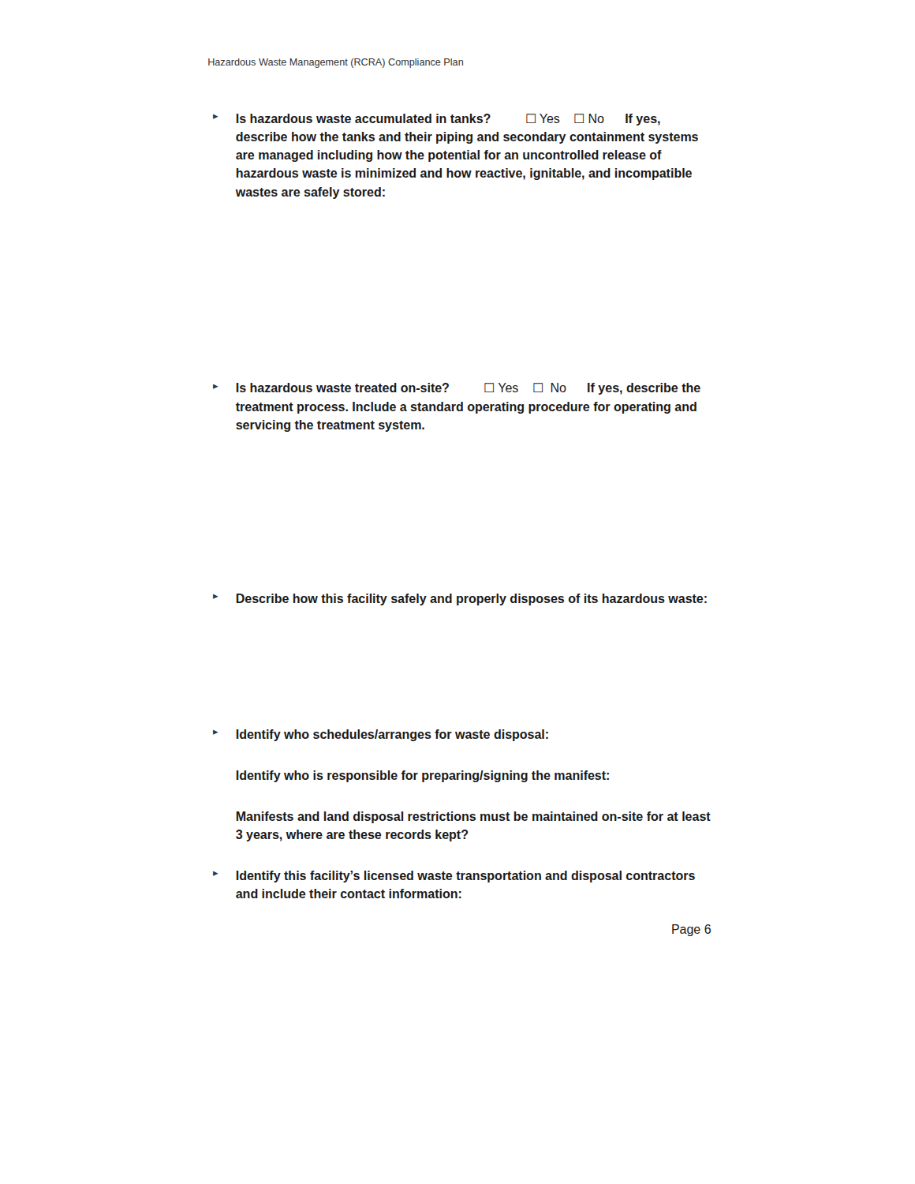Hazardous Waste Management (RCRA) Compliance Plan
Is hazardous waste accumulated in tanks? ☐ Yes ☐ No If yes, describe how the tanks and their piping and secondary containment systems are managed including how the potential for an uncontrolled release of hazardous waste is minimized and how reactive, ignitable, and incompatible wastes are safely stored:
Is hazardous waste treated on-site? ☐ Yes ☐ No If yes, describe the treatment process. Include a standard operating procedure for operating and servicing the treatment system.
Describe how this facility safely and properly disposes of its hazardous waste:
Identify who schedules/arranges for waste disposal:
Identify who is responsible for preparing/signing the manifest:
Manifests and land disposal restrictions must be maintained on-site for at least 3 years, where are these records kept?
Identify this facility’s licensed waste transportation and disposal contractors and include their contact information:
Page 6